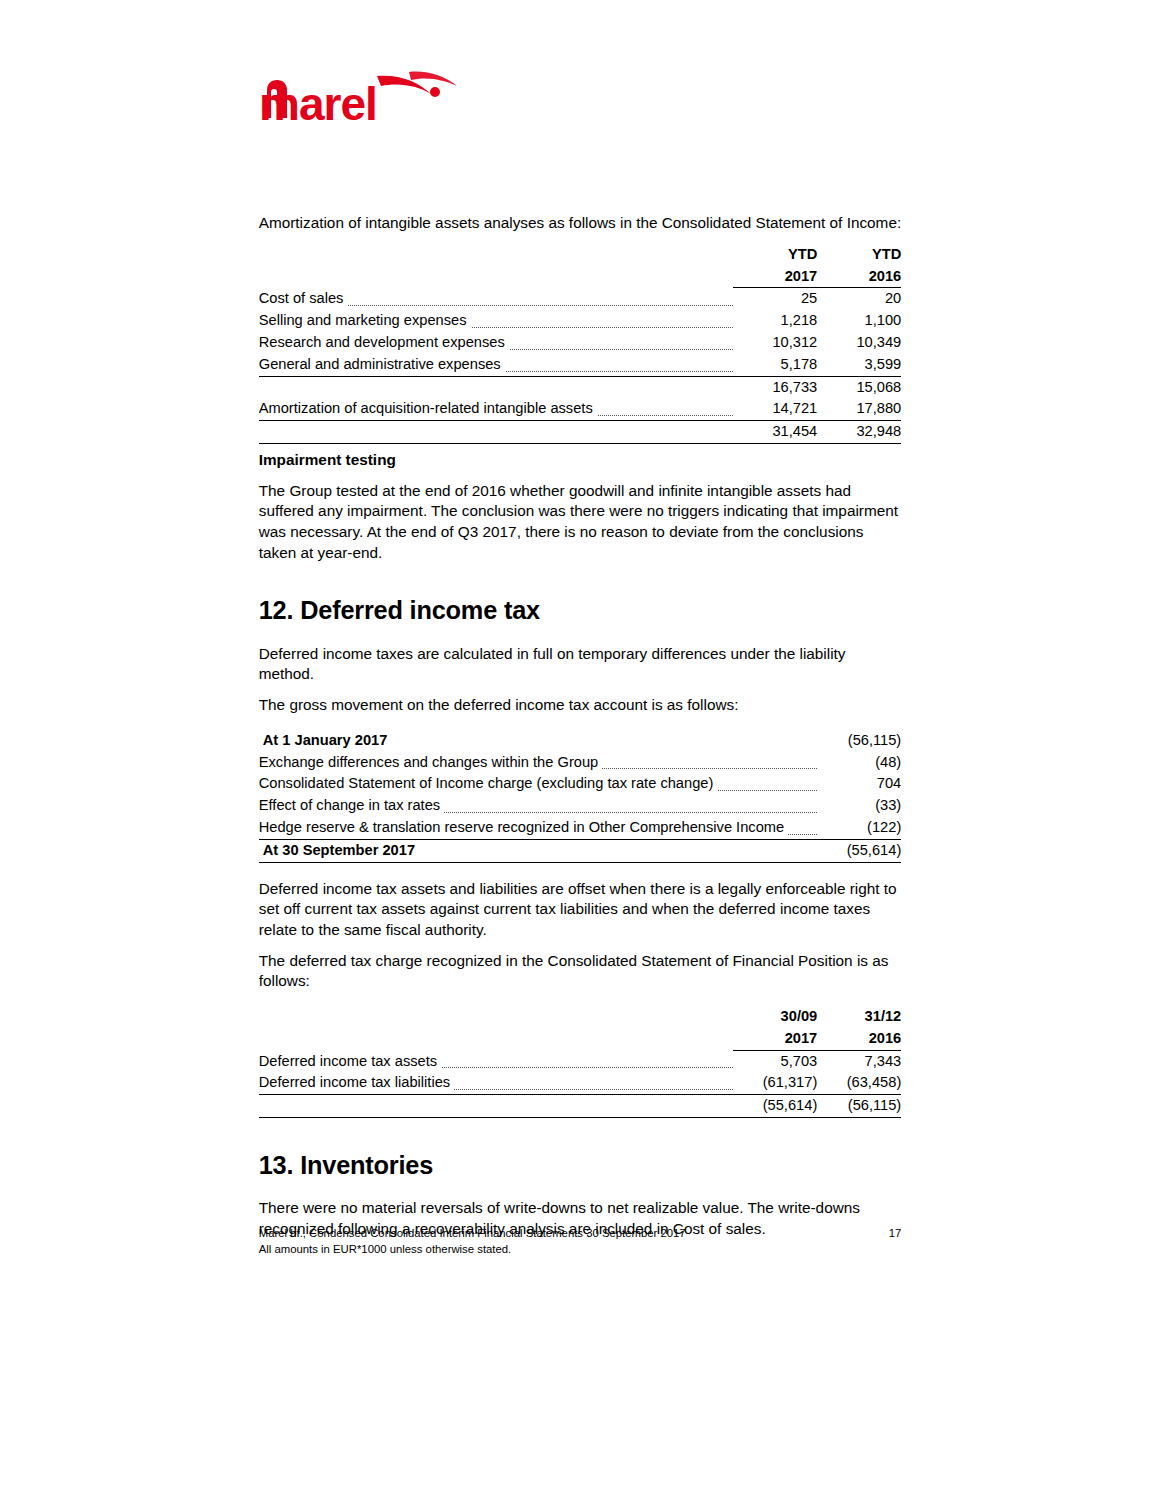marel
Amortization of intangible assets analyses as follows in the Consolidated Statement of Income:
| | YTD | YTD |
| | 2017 | 2016 |
| Cost of sales | 25 | 20 |
| Selling and marketing expenses | 1,218 | 1,100 |
| Research and development expenses | 10,312 | 10,349 |
| General and administrative expenses | 5,178 | 3,599 |
| | 16,733 | 15,068 |
| Amortization of acquisition-related intangible assets | 14,721 | 17,880 |
| | 31,454 | 32,948 |
Impairment testing
The Group tested at the end of 2016 whether goodwill and infinite intangible assets had suffered any impairment. The conclusion was there were no triggers indicating that impairment was necessary. At the end of Q3 2017, there is no reason to deviate from the conclusions taken at year-end.
12. Deferred income tax
Deferred income taxes are calculated in full on temporary differences under the liability method.
The gross movement on the deferred income tax account is as follows:
| At 1 January 2017 | (56,115) |
| Exchange differences and changes within the Group | (48) |
| Consolidated Statement of Income charge (excluding tax rate change) | 704 |
| Effect of change in tax rates | (33) |
| Hedge reserve & translation reserve recognized in Other Comprehensive Income | (122) |
| At 30 September 2017 | (55,614) |
Deferred income tax assets and liabilities are offset when there is a legally enforceable right to set off current tax assets against current tax liabilities and when the deferred income taxes relate to the same fiscal authority.
The deferred tax charge recognized in the Consolidated Statement of Financial Position is as follows:
| | 30/09 | 31/12 |
| | 2017 | 2016 |
| Deferred income tax assets | 5,703 | 7,343 |
| Deferred income tax liabilities | (61,317) | (63,458) |
| | (55,614) | (56,115) |
13. Inventories
There were no material reversals of write-downs to net realizable value. The write-downs recognized following a recoverability analysis are included in Cost of sales.
Marel hf., Condensed Consolidated Interim Financial Statements 30 September 2017
All amounts in EUR*1000 unless otherwise stated.
17